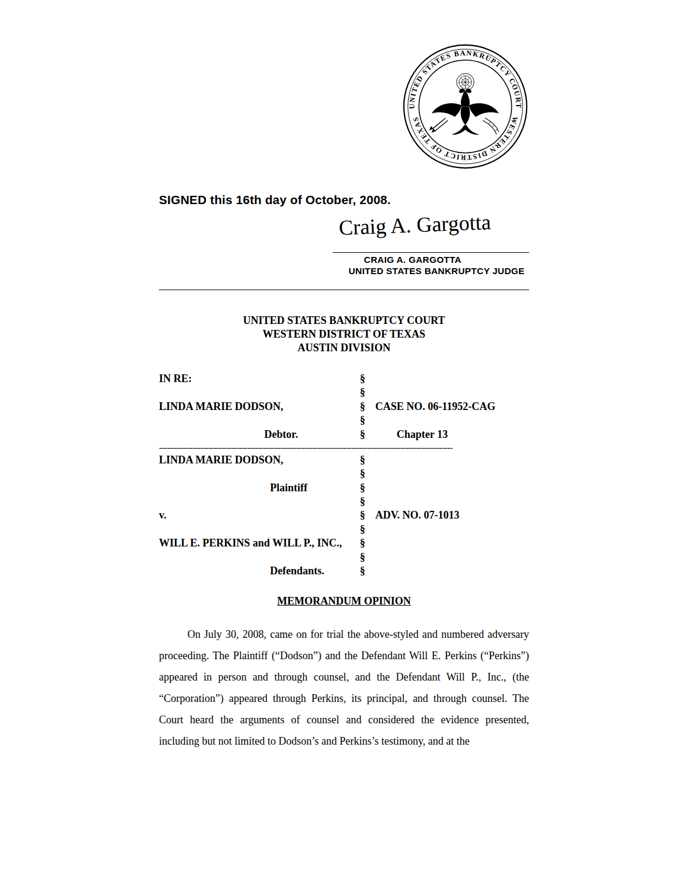United States Bankruptcy Court Western District of Texas seal UNITED STATES BANKRUPTCY COURT WESTERN DISTRICT OF TEXAS
SIGNED this 16th day of October, 2008.
Craig A. Gargotta
CRAIG A. GARGOTTA
UNITED STATES BANKRUPTCY JUDGE
UNITED STATES BANKRUPTCY COURT
WESTERN DISTRICT OF TEXAS
AUSTIN DIVISION
| IN RE: | § | |
| | § | |
| LINDA MARIE DODSON, | § | CASE NO. 06-11952-CAG |
| | § | |
| Debtor. | § | Chapter 13 |
-----------------------------------------------------------------------------------------------------------------
| LINDA MARIE DODSON, | § | |
| | § | |
| Plaintiff | § | |
| | § | |
| v. | § | ADV. NO. 07-1013 |
| | § | |
| WILL E. PERKINS and WILL P., INC., | § | |
| | § | |
| Defendants. | § | |
MEMORANDUM OPINION
On July 30, 2008, came on for trial the above-styled and numbered adversary proceeding. The Plaintiff (“Dodson”) and the Defendant Will E. Perkins (“Perkins”) appeared in person and through counsel, and the Defendant Will P., Inc., (the “Corporation”) appeared through Perkins, its principal, and through counsel. The Court heard the arguments of counsel and considered the evidence presented, including but not limited to Dodson’s and Perkins’s testimony, and at the